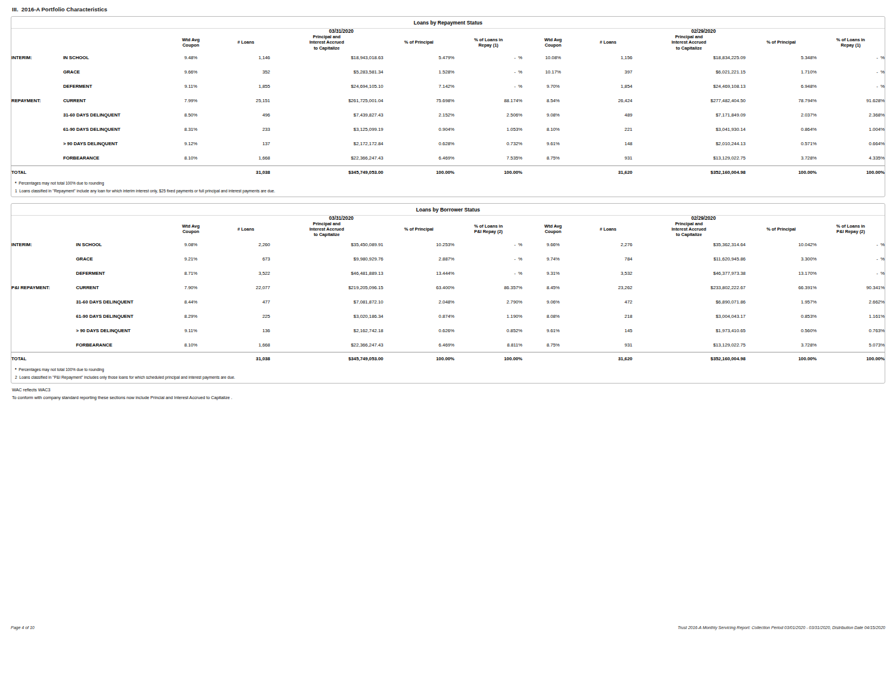III. 2016-A Portfolio Characteristics
Loans by Repayment Status
| | | 03/31/2020 | 02/29/2020 |
| | | Wtd Avg Coupon | # Loans | Principal and Interest Accrued to Capitalize | % of Principal | % of Loans in Repay (1) | Wtd Avg Coupon | # Loans | Principal and Interest Accrued to Capitalize | % of Principal | % of Loans in Repay (1) |
| INTERIM: | IN SCHOOL | 9.48% | 1,146 | $18,943,018.63 | 5.479% | - % | 10.08% | 1,156 | $18,834,225.09 | 5.348% | - % |
| | GRACE | 9.66% | 352 | $5,283,581.34 | 1.528% | - % | 10.17% | 397 | $6,021,221.15 | 1.710% | - % |
| | DEFERMENT | 9.11% | 1,855 | $24,694,105.10 | 7.142% | - % | 9.70% | 1,854 | $24,469,108.13 | 6.948% | - % |
| REPAYMENT: | CURRENT | 7.99% | 25,151 | $261,725,001.04 | 75.698% | 88.174% | 8.54% | 26,424 | $277,482,404.50 | 78.794% | 91.628% |
| | 31-60 DAYS DELINQUENT | 8.50% | 496 | $7,439,827.43 | 2.152% | 2.506% | 9.08% | 489 | $7,171,849.09 | 2.037% | 2.368% |
| | 61-90 DAYS DELINQUENT | 8.31% | 233 | $3,125,099.19 | 0.904% | 1.053% | 8.10% | 221 | $3,041,930.14 | 0.864% | 1.004% |
| | > 90 DAYS DELINQUENT | 9.12% | 137 | $2,172,172.84 | 0.628% | 0.732% | 9.61% | 148 | $2,010,244.13 | 0.571% | 0.664% |
| | FORBEARANCE | 8.10% | 1,668 | $22,366,247.43 | 6.469% | 7.535% | 8.75% | 931 | $13,129,022.75 | 3.728% | 4.335% |
| TOTAL | | | 31,038 | $345,749,053.00 | 100.00% | 100.00% | | 31,620 | $352,160,004.98 | 100.00% | 100.00% |
* Percentages may not total 100% due to rounding
1 Loans classified in "Repayment" include any loan for which interim interest only, $25 fixed payments or full principal and interest payments are due.
Loans by Borrower Status
| | | 03/31/2020 | 02/29/2020 |
| | | Wtd Avg Coupon | # Loans | Principal and Interest Accrued to Capitalize | % of Principal | % of Loans in P&I Repay (2) | Wtd Avg Coupon | # Loans | Principal and Interest Accrued to Capitalize | % of Principal | % of Loans in P&I Repay (2) |
| INTERIM: | IN SCHOOL | 9.08% | 2,260 | $35,450,089.91 | 10.253% | - % | 9.66% | 2,276 | $35,362,314.64 | 10.042% | - % |
| | GRACE | 9.21% | 673 | $9,980,929.76 | 2.887% | - % | 9.74% | 784 | $11,620,945.86 | 3.300% | - % |
| | DEFERMENT | 8.71% | 3,522 | $46,481,889.13 | 13.444% | - % | 9.31% | 3,532 | $46,377,973.38 | 13.170% | - % |
| P&I REPAYMENT: | CURRENT | 7.90% | 22,077 | $219,205,096.15 | 63.400% | 86.357% | 8.45% | 23,262 | $233,802,222.67 | 66.391% | 90.341% |
| | 31-60 DAYS DELINQUENT | 8.44% | 477 | $7,081,872.10 | 2.048% | 2.790% | 9.06% | 472 | $6,890,071.86 | 1.957% | 2.662% |
| | 61-90 DAYS DELINQUENT | 8.29% | 225 | $3,020,186.34 | 0.874% | 1.190% | 8.08% | 218 | $3,004,043.17 | 0.853% | 1.161% |
| | > 90 DAYS DELINQUENT | 9.11% | 136 | $2,162,742.18 | 0.626% | 0.852% | 9.61% | 145 | $1,973,410.65 | 0.560% | 0.763% |
| | FORBEARANCE | 8.10% | 1,668 | $22,366,247.43 | 6.469% | 8.811% | 8.75% | 931 | $13,129,022.75 | 3.728% | 5.073% |
| TOTAL | | | 31,038 | $345,749,053.00 | 100.00% | 100.00% | | 31,620 | $352,160,004.98 | 100.00% | 100.00% |
* Percentages may not total 100% due to rounding
2 Loans classified in "P&I Repayment" includes only those loans for which scheduled principal and interest payments are due.
WAC reflects WAC3
To conform with company standard reporting these sections now include Princial and Interest Accrued to Capitalize .
Page 4 of 10 Trust 2016-A Monthly Servicing Report: Collection Period 03/01/2020 - 03/31/2020, Distribution Date 04/15/2020